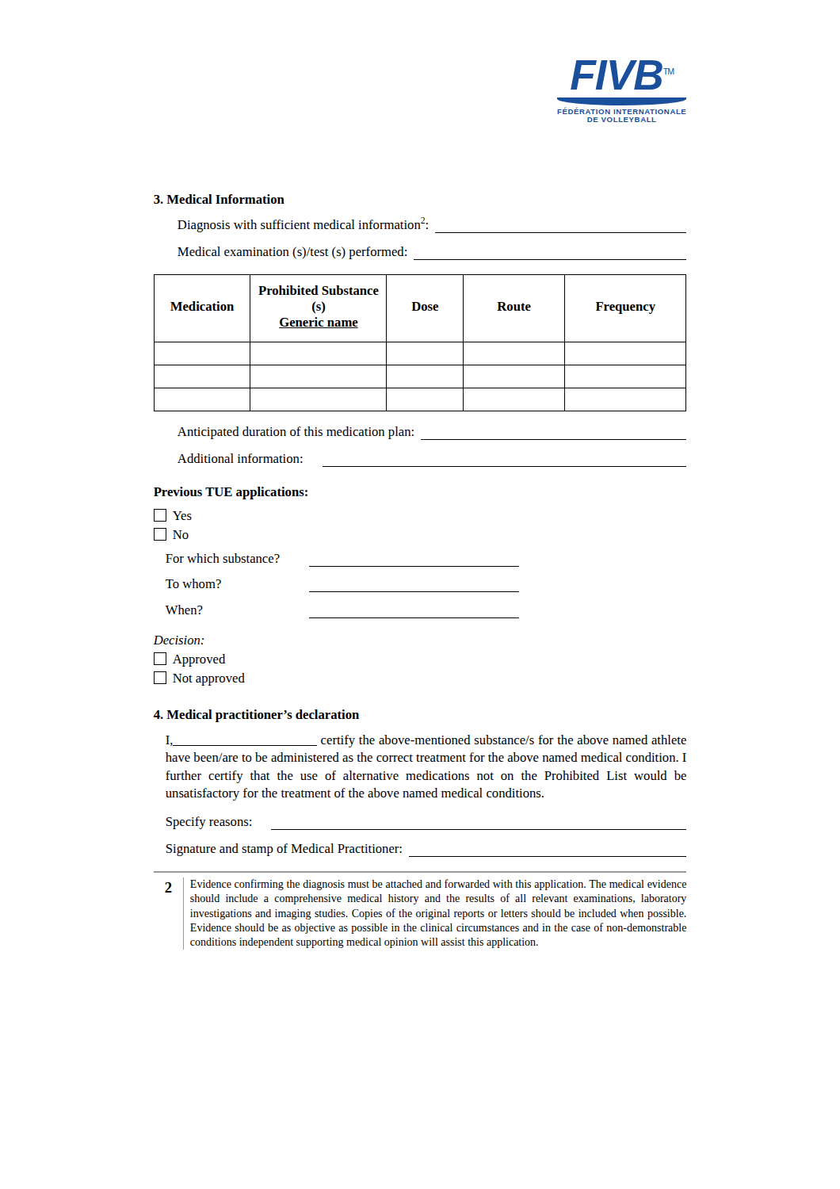FIVBTM
FÉDÉRATION INTERNATIONALE
DE VOLLEYBALL
3. Medical Information
Diagnosis with sufficient medical information2:
Medical examination (s)/test (s) performed:
| Medication | Prohibited Substance (s) Generic name | Dose | Route | Frequency |
| --- | --- | --- | --- | --- |
Anticipated duration of this medication plan:
Additional information:
Previous TUE applications:
Yes
No
For which substance?
To whom?
When?
Decision:
Approved
Not approved
4. Medical practitioner’s declaration
I, certify the above-mentioned substance/s for the above named athlete have been/are to be administered as the correct treatment for the above named medical condition. I further certify that the use of alternative medications not on the Prohibited List would be unsatisfactory for the treatment of the above named medical conditions.
Specify reasons:
Signature and stamp of Medical Practitioner:
2
Evidence confirming the diagnosis must be attached and forwarded with this application. The medical evidence should include a comprehensive medical history and the results of all relevant examinations, laboratory investigations and imaging studies. Copies of the original reports or letters should be included when possible. Evidence should be as objective as possible in the clinical circumstances and in the case of non-demonstrable conditions independent supporting medical opinion will assist this application.